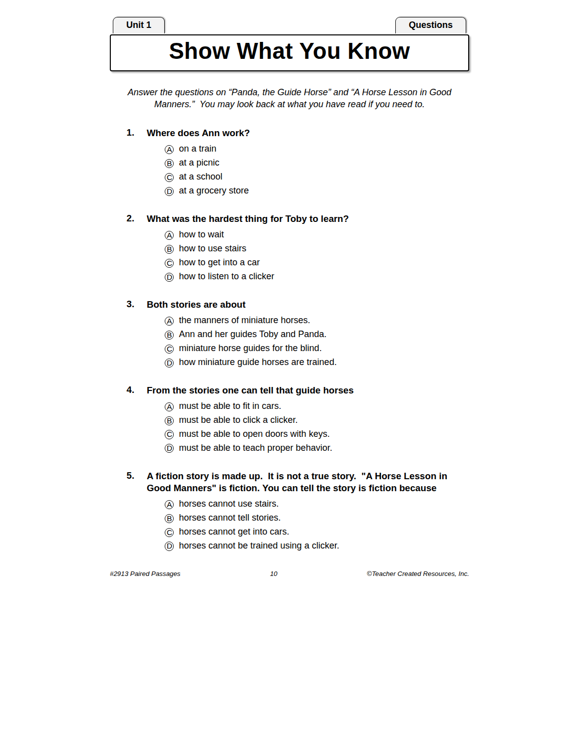Unit 1
Questions
Show What You Know
Answer the questions on “Panda, the Guide Horse” and “A Horse Lesson in Good Manners.” You may look back at what you have read if you need to.
Where does Ann work?
A on a train
B at a picnic
C at a school
D at a grocery store
What was the hardest thing for Toby to learn?
A how to wait
B how to use stairs
C how to get into a car
D how to listen to a clicker
Both stories are about
A the manners of miniature horses.
B Ann and her guides Toby and Panda.
C miniature horse guides for the blind.
D how miniature guide horses are trained.
From the stories one can tell that guide horses
A must be able to fit in cars.
B must be able to click a clicker.
C must be able to open doors with keys.
D must be able to teach proper behavior.
A fiction story is made up. It is not a true story. "A Horse Lesson in Good Manners" is fiction. You can tell the story is fiction because
A horses cannot use stairs.
B horses cannot tell stories.
C horses cannot get into cars.
D horses cannot be trained using a clicker.
#2913 Paired Passages
10
©Teacher Created Resources, Inc.